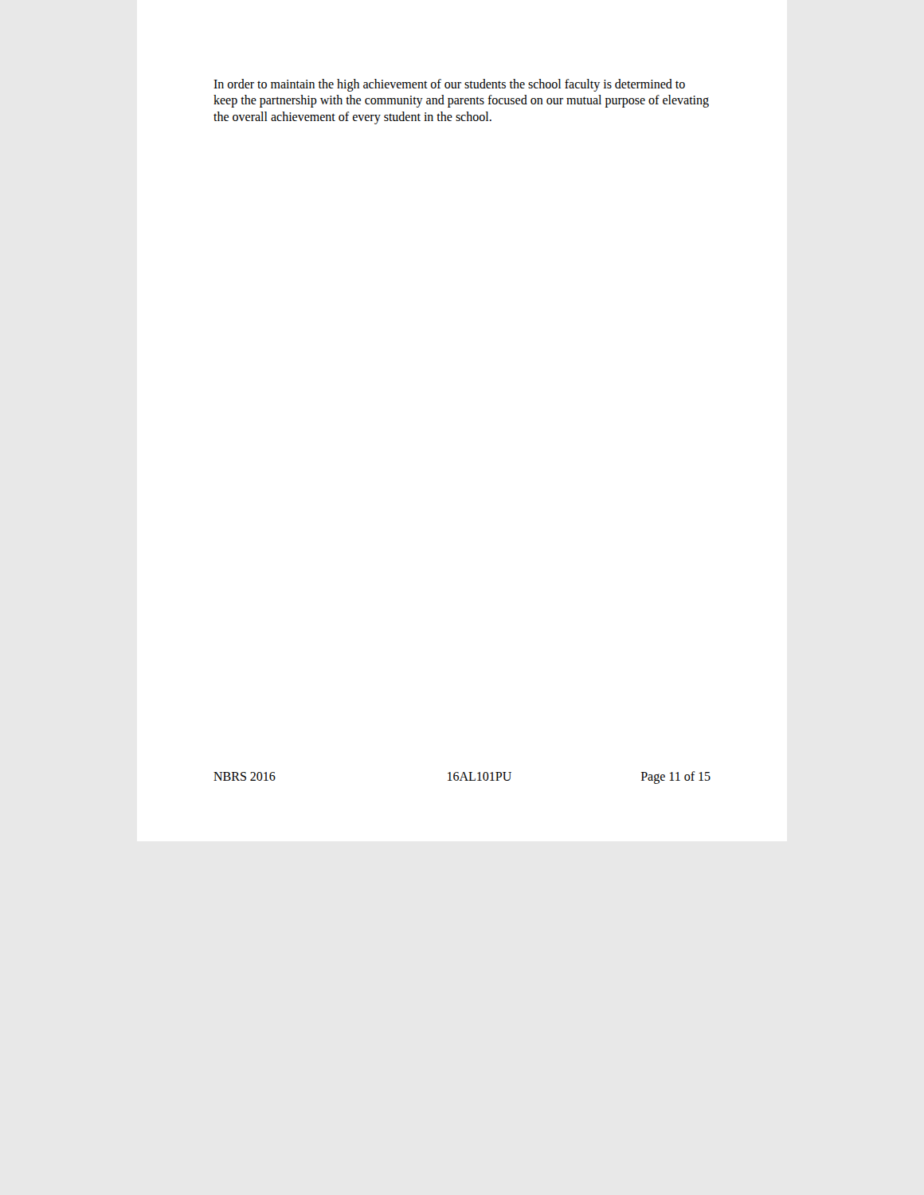In order to maintain the high achievement of our students the school faculty is determined to keep the partnership with the community and parents focused on our mutual purpose of elevating the overall achievement of every student in the school.
NBRS 2016 16AL101PU Page 11 of 15